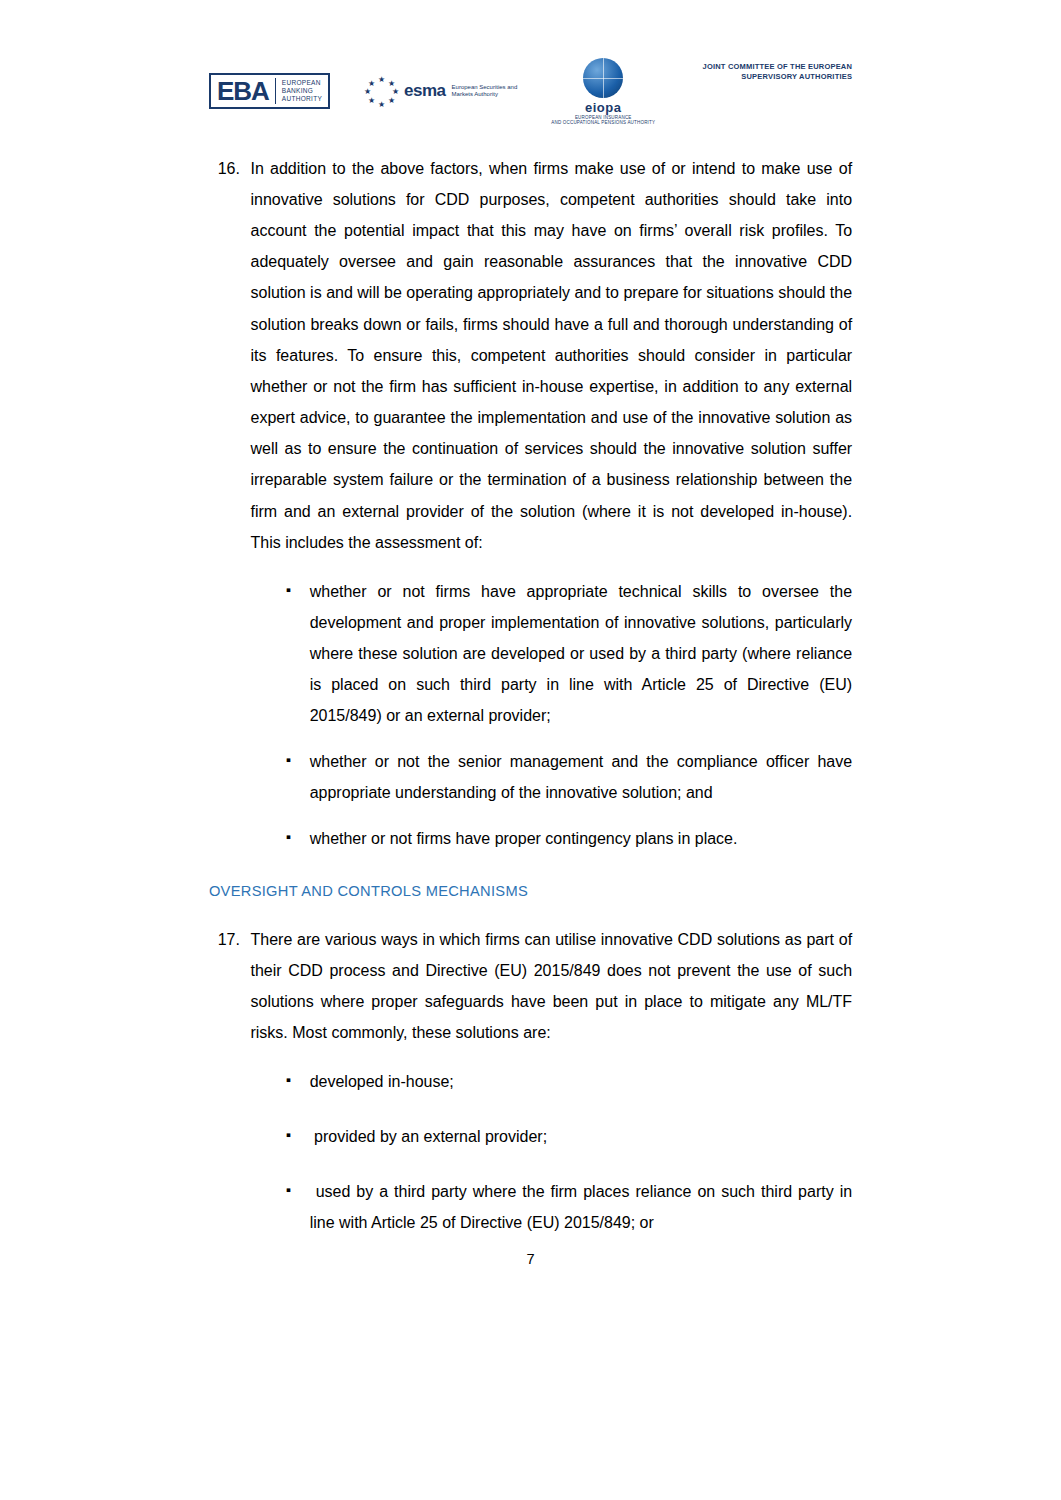EBA
European
Banking
Authority
★ ★ ★ ★ ★ ★ ★ ★
esma
European Securities and
Markets Authority
eiopa
European Insurance
and Occupational Pensions Authority
Joint Committee of the European
Supervisory Authorities
16. In addition to the above factors, when firms make use of or intend to make use of innovative solutions for CDD purposes, competent authorities should take into account the potential impact that this may have on firms’ overall risk profiles. To adequately oversee and gain reasonable assurances that the innovative CDD solution is and will be operating appropriately and to prepare for situations should the solution breaks down or fails, firms should have a full and thorough understanding of its features. To ensure this, competent authorities should consider in particular whether or not the firm has sufficient in-house expertise, in addition to any external expert advice, to guarantee the implementation and use of the innovative solution as well as to ensure the continuation of services should the innovative solution suffer irreparable system failure or the termination of a business relationship between the firm and an external provider of the solution (where it is not developed in-house). This includes the assessment of:
whether or not firms have appropriate technical skills to oversee the development and proper implementation of innovative solutions, particularly where these solution are developed or used by a third party (where reliance is placed on such third party in line with Article 25 of Directive (EU) 2015/849) or an external provider;
whether or not the senior management and the compliance officer have appropriate understanding of the innovative solution; and
whether or not firms have proper contingency plans in place.
Oversight and controls mechanisms
17. There are various ways in which firms can utilise innovative CDD solutions as part of their CDD process and Directive (EU) 2015/849 does not prevent the use of such solutions where proper safeguards have been put in place to mitigate any ML/TF risks. Most commonly, these solutions are:
developed in-house;
provided by an external provider;
used by a third party where the firm places reliance on such third party in line with Article 25 of Directive (EU) 2015/849; or
7